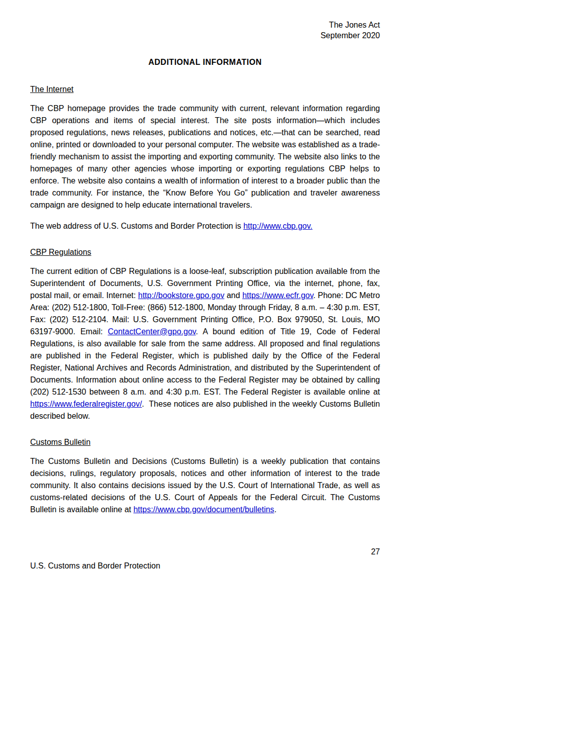The Jones Act
September 2020
ADDITIONAL INFORMATION
The Internet
The CBP homepage provides the trade community with current, relevant information regarding CBP operations and items of special interest. The site posts information—which includes proposed regulations, news releases, publications and notices, etc.—that can be searched, read online, printed or downloaded to your personal computer. The website was established as a trade-friendly mechanism to assist the importing and exporting community. The website also links to the homepages of many other agencies whose importing or exporting regulations CBP helps to enforce. The website also contains a wealth of information of interest to a broader public than the trade community. For instance, the “Know Before You Go” publication and traveler awareness campaign are designed to help educate international travelers.
The web address of U.S. Customs and Border Protection is http://www.cbp.gov.
CBP Regulations
The current edition of CBP Regulations is a loose-leaf, subscription publication available from the Superintendent of Documents, U.S. Government Printing Office, via the internet, phone, fax, postal mail, or email. Internet: http://bookstore.gpo.gov and https://www.ecfr.gov. Phone: DC Metro Area: (202) 512-1800, Toll-Free: (866) 512-1800, Monday through Friday, 8 a.m. – 4:30 p.m. EST, Fax: (202) 512-2104. Mail: U.S. Government Printing Office, P.O. Box 979050, St. Louis, MO 63197-9000. Email: ContactCenter@gpo.gov. A bound edition of Title 19, Code of Federal Regulations, is also available for sale from the same address. All proposed and final regulations are published in the Federal Register, which is published daily by the Office of the Federal Register, National Archives and Records Administration, and distributed by the Superintendent of Documents. Information about online access to the Federal Register may be obtained by calling (202) 512-1530 between 8 a.m. and 4:30 p.m. EST. The Federal Register is available online at https://www.federalregister.gov/. These notices are also published in the weekly Customs Bulletin described below.
Customs Bulletin
The Customs Bulletin and Decisions (Customs Bulletin) is a weekly publication that contains decisions, rulings, regulatory proposals, notices and other information of interest to the trade community. It also contains decisions issued by the U.S. Court of International Trade, as well as customs-related decisions of the U.S. Court of Appeals for the Federal Circuit. The Customs Bulletin is available online at https://www.cbp.gov/document/bulletins.
27
U.S. Customs and Border Protection